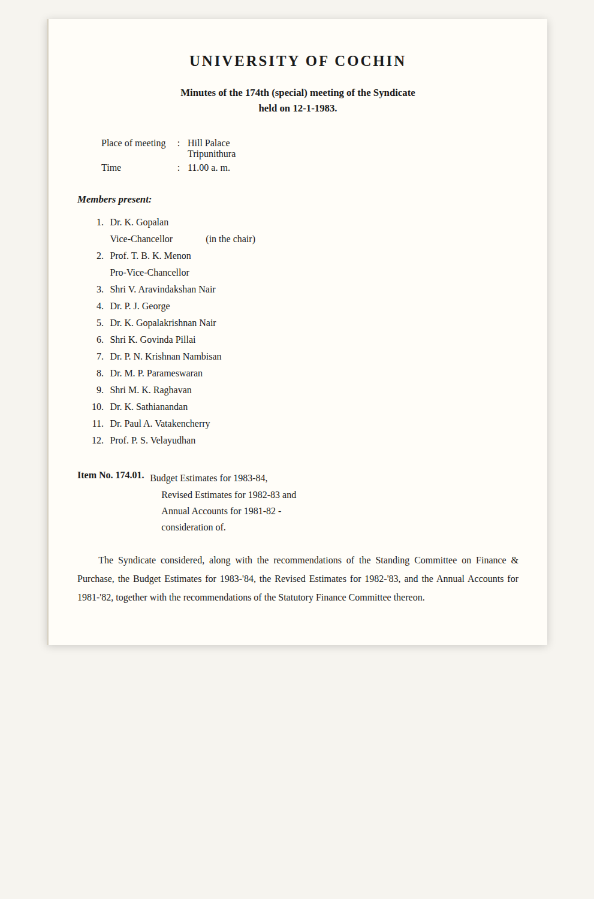UNIVERSITY OF COCHIN
Minutes of the 174th (special) meeting of the Syndicate
held on 12-1-1983.
| Place of meeting | : | Hill Palace Tripunithura |
| Time | : | 11.00 a. m. |
Members present:
Dr. K. GopalanVice-Chancellor (in the chair)
Prof. T. B. K. MenonPro-Vice-Chancellor
Shri V. Aravindakshan Nair
Dr. P. J. George
Dr. K. Gopalakrishnan Nair
Shri K. Govinda Pillai
Dr. P. N. Krishnan Nambisan
Dr. M. P. Parameswaran
Shri M. K. Raghavan
Dr. K. Sathianandan
Dr. Paul A. Vatakencherry
Prof. P. S. Velayudhan
Item No. 174.01. Budget Estimates for 1983-84, Revised Estimates for 1982-83 and Annual Accounts for 1981-82 - consideration of.
The Syndicate considered, along with the recommendations of the Standing Committee on Finance & Purchase, the Budget Estimates for 1983-'84, the Revised Estimates for 1982-'83, and the Annual Accounts for 1981-'82, together with the recommendations of the Statutory Finance Committee thereon.